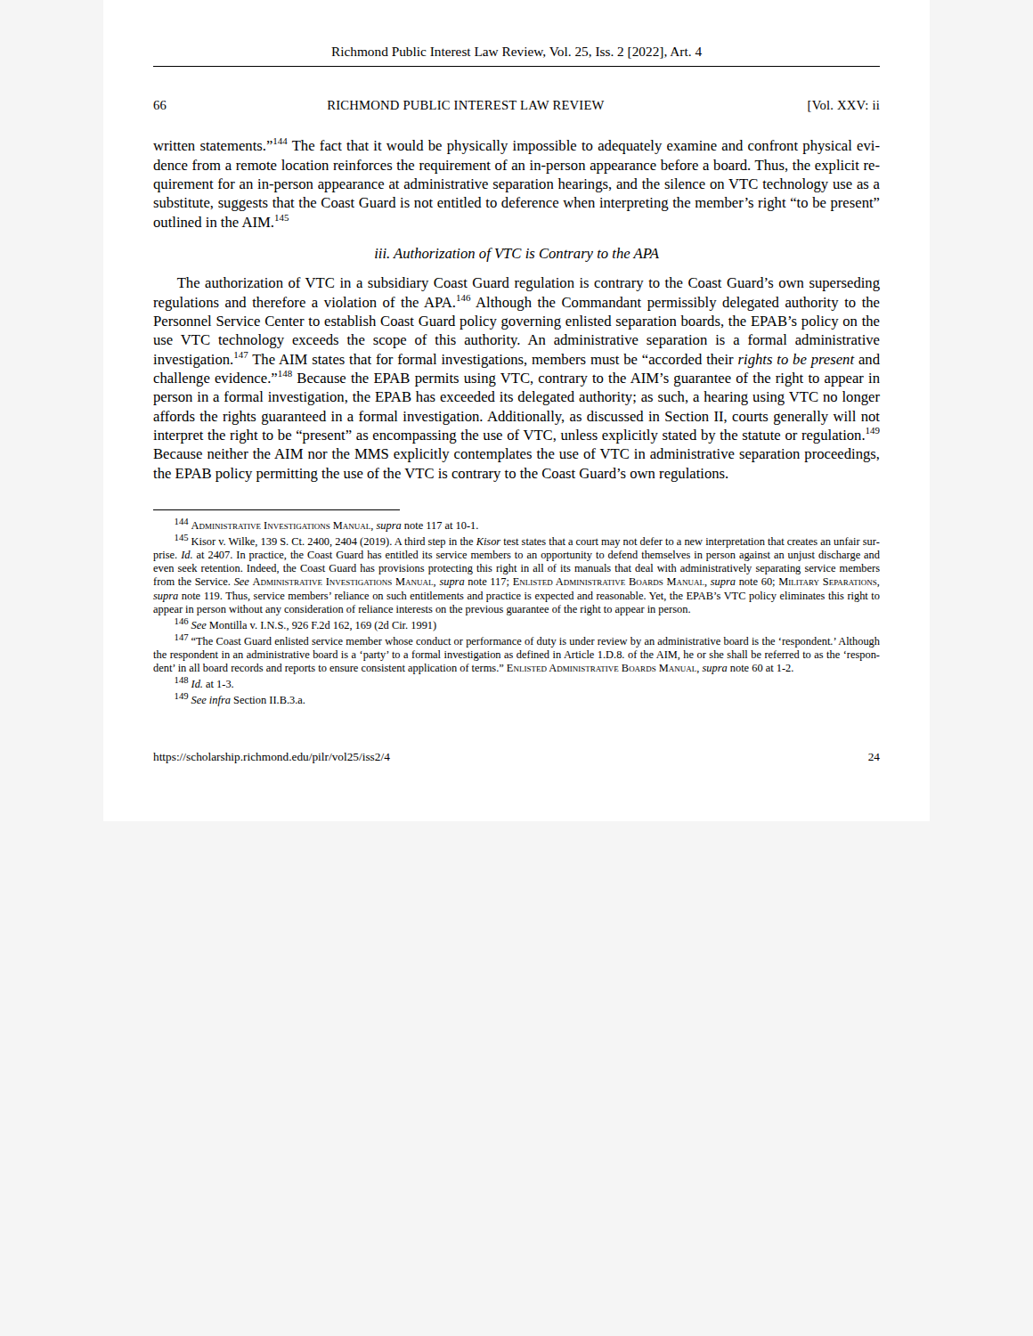Richmond Public Interest Law Review, Vol. 25, Iss. 2 [2022], Art. 4
66
RICHMOND PUBLIC INTEREST LAW REVIEW
[Vol. XXV: ii
written statements.”144 The fact that it would be physically impossible to adequately examine and confront physical evidence from a remote location reinforces the requirement of an in-person appearance before a board. Thus, the explicit requirement for an in-person appearance at administrative separation hearings, and the silence on VTC technology use as a substitute, suggests that the Coast Guard is not entitled to deference when interpreting the member’s right “to be present” outlined in the AIM.145
iii. Authorization of VTC is Contrary to the APA
The authorization of VTC in a subsidiary Coast Guard regulation is contrary to the Coast Guard’s own superseding regulations and therefore a violation of the APA.146 Although the Commandant permissibly delegated authority to the Personnel Service Center to establish Coast Guard policy governing enlisted separation boards, the EPAB’s policy on the use VTC technology exceeds the scope of this authority. An administrative separation is a formal administrative investigation.147 The AIM states that for formal investigations, members must be “accorded their rights to be present and challenge evidence.”148 Because the EPAB permits using VTC, contrary to the AIM’s guarantee of the right to appear in person in a formal investigation, the EPAB has exceeded its delegated authority; as such, a hearing using VTC no longer affords the rights guaranteed in a formal investigation. Additionally, as discussed in Section II, courts generally will not interpret the right to be “present” as encompassing the use of VTC, unless explicitly stated by the statute or regulation.149 Because neither the AIM nor the MMS explicitly contemplates the use of VTC in administrative separation proceedings, the EPAB policy permitting the use of the VTC is contrary to the Coast Guard’s own regulations.
144Administrative Investigations Manual, supra note 117 at 10-1.
145Kisor v. Wilke, 139 S. Ct. 2400, 2404 (2019). A third step in the Kisor test states that a court may not defer to a new interpretation that creates an unfair surprise. Id. at 2407. In practice, the Coast Guard has entitled its service members to an opportunity to defend themselves in person against an unjust discharge and even seek retention. Indeed, the Coast Guard has provisions protecting this right in all of its manuals that deal with administratively separating service members from the Service. See Administrative Investigations Manual, supra note 117; Enlisted Administrative Boards Manual, supra note 60; Military Separations, supra note 119. Thus, service members’ reliance on such entitlements and practice is expected and reasonable. Yet, the EPAB’s VTC policy eliminates this right to appear in person without any consideration of reliance interests on the previous guarantee of the right to appear in person.
146See Montilla v. I.N.S., 926 F.2d 162, 169 (2d Cir. 1991)
147“The Coast Guard enlisted service member whose conduct or performance of duty is under review by an administrative board is the ‘respondent.’ Although the respondent in an administrative board is a ‘party’ to a formal investigation as defined in Article 1.D.8. of the AIM, he or she shall be referred to as the ‘respondent’ in all board records and reports to ensure consistent application of terms.” Enlisted Administrative Boards Manual, supra note 60 at 1-2.
148Id. at 1-3.
149See infra Section II.B.3.a.
https://scholarship.richmond.edu/pilr/vol25/iss2/4
24